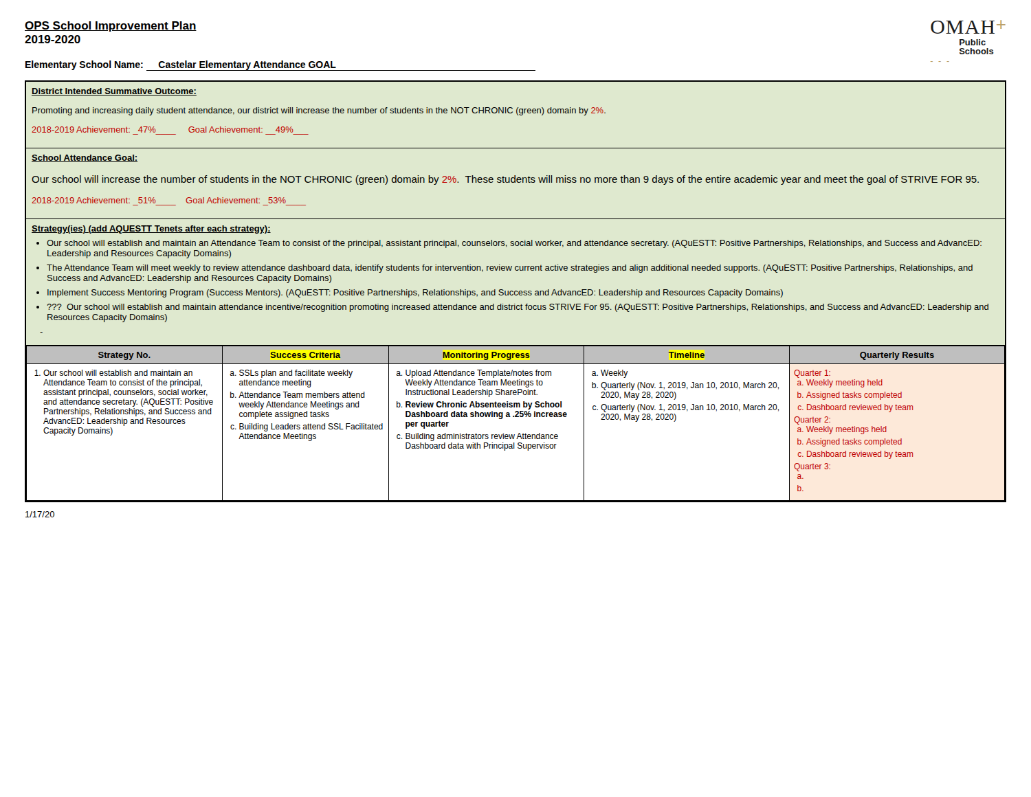OPS School Improvement Plan
2019-2020
OMAH+ Public
Schools - - -
Elementary School Name: Castelar Elementary Attendance GOAL
| District Intended Summative Outcome: Promoting and increasing daily student attendance, our district will increase the number of students in the NOT CHRONIC (green) domain by 2% . 2018-2019 Achievement: _47%____ Goal Achievement: __49%___ |
| School Attendance Goal: Our school will increase the number of students in the NOT CHRONIC (green) domain by 2% . These students will miss no more than 9 days of the entire academic year and meet the goal of STRIVE FOR 95. 2018-2019 Achievement: _51%____ Goal Achievement: _53%____ |
| Strategy(ies) (add AQUESTT Tenets after each strategy) : Our school will establish and maintain an Attendance Team to consist of the principal, assistant principal, counselors, social worker, and attendance secretary. (AQuESTT: Positive Partnerships, Relationships, and Success and AdvancED: Leadership and Resources Capacity Domains) The Attendance Team will meet weekly to review attendance dashboard data, identify students for intervention, review current active strategies and align additional needed supports. (AQuESTT: Positive Partnerships, Relationships, and Success and AdvancED: Leadership and Resources Capacity Domains) Implement Success Mentoring Program (Success Mentors). (AQuESTT: Positive Partnerships, Relationships, and Success and AdvancED: Leadership and Resources Capacity Domains) ??? Our school will establish and maintain attendance incentive/recognition promoting increased attendance and district focus STRIVE For 95. (AQuESTT: Positive Partnerships, Relationships, and Success and AdvancED: Leadership and Resources Capacity Domains) |
| / Strategy No. / Success Criteria / Monitoring Progress / Timeline / Quarterly Results / / --- / --- / --- / --- / --- / / Our school will establish and maintain an Attendance Team to consist of the principal, assistant principal, counselors, social worker, and attendance secretary. (AQuESTT: Positive Partnerships, Relationships, and Success and AdvancED: Leadership and Resources Capacity Domains) / SSLs plan and facilitate weekly attendance meeting Attendance Team members attend weekly Attendance Meetings and complete assigned tasks Building Leaders attend SSL Facilitated Attendance Meetings / Upload Attendance Template/notes from Weekly Attendance Team Meetings to Instructional Leadership SharePoint. Review Chronic Absenteeism by School Dashboard data showing a .25% increase per quarter Building administrators review Attendance Dashboard data with Principal Supervisor / Weekly Quarterly (Nov. 1, 2019, Jan 10, 2010, March 20, 2020, May 28, 2020) Quarterly (Nov. 1, 2019, Jan 10, 2010, March 20, 2020, May 28, 2020) / Quarter 1: Weekly meeting held Assigned tasks completed Dashboard reviewed by team Quarter 2: Weekly meetings held Assigned tasks completed Dashboard reviewed by team Quarter 3: / |
1/17/20